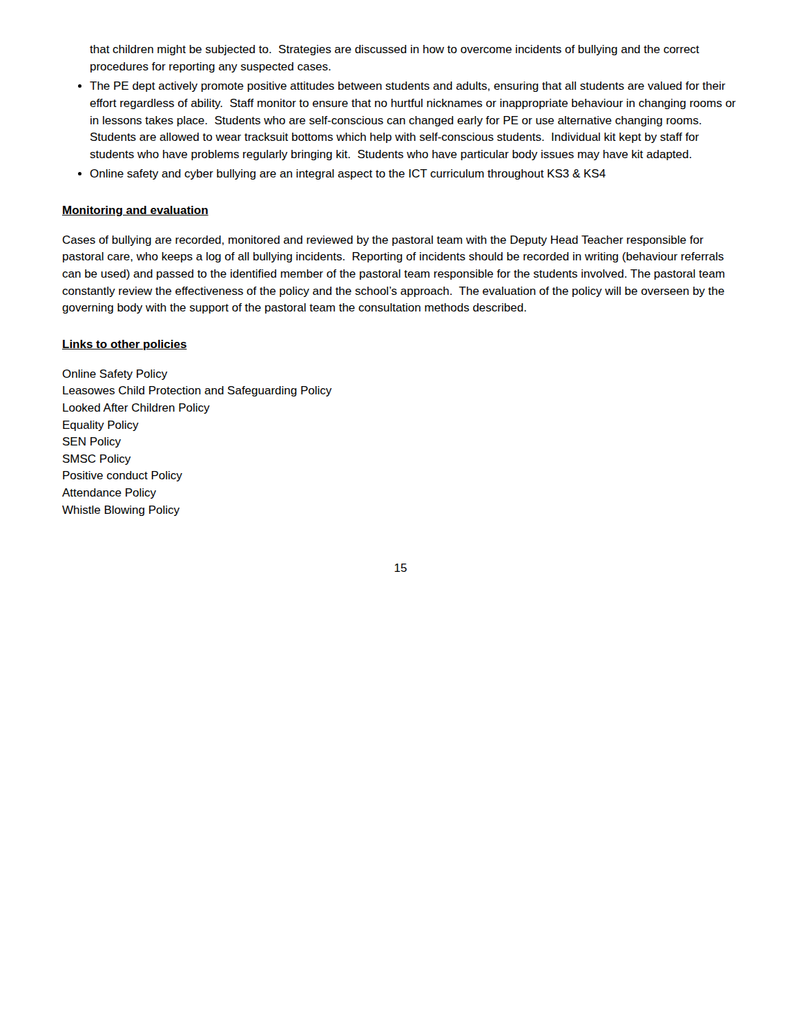that children might be subjected to. Strategies are discussed in how to overcome incidents of bullying and the correct procedures for reporting any suspected cases.
The PE dept actively promote positive attitudes between students and adults, ensuring that all students are valued for their effort regardless of ability. Staff monitor to ensure that no hurtful nicknames or inappropriate behaviour in changing rooms or in lessons takes place. Students who are self-conscious can changed early for PE or use alternative changing rooms. Students are allowed to wear tracksuit bottoms which help with self-conscious students. Individual kit kept by staff for students who have problems regularly bringing kit. Students who have particular body issues may have kit adapted.
Online safety and cyber bullying are an integral aspect to the ICT curriculum throughout KS3 & KS4
Monitoring and evaluation
Cases of bullying are recorded, monitored and reviewed by the pastoral team with the Deputy Head Teacher responsible for pastoral care, who keeps a log of all bullying incidents. Reporting of incidents should be recorded in writing (behaviour referrals can be used) and passed to the identified member of the pastoral team responsible for the students involved. The pastoral team constantly review the effectiveness of the policy and the school’s approach. The evaluation of the policy will be overseen by the governing body with the support of the pastoral team the consultation methods described.
Links to other policies
Online Safety Policy
Leasowes Child Protection and Safeguarding Policy
Looked After Children Policy
Equality Policy
SEN Policy
SMSC Policy
Positive conduct Policy
Attendance Policy
Whistle Blowing Policy
15